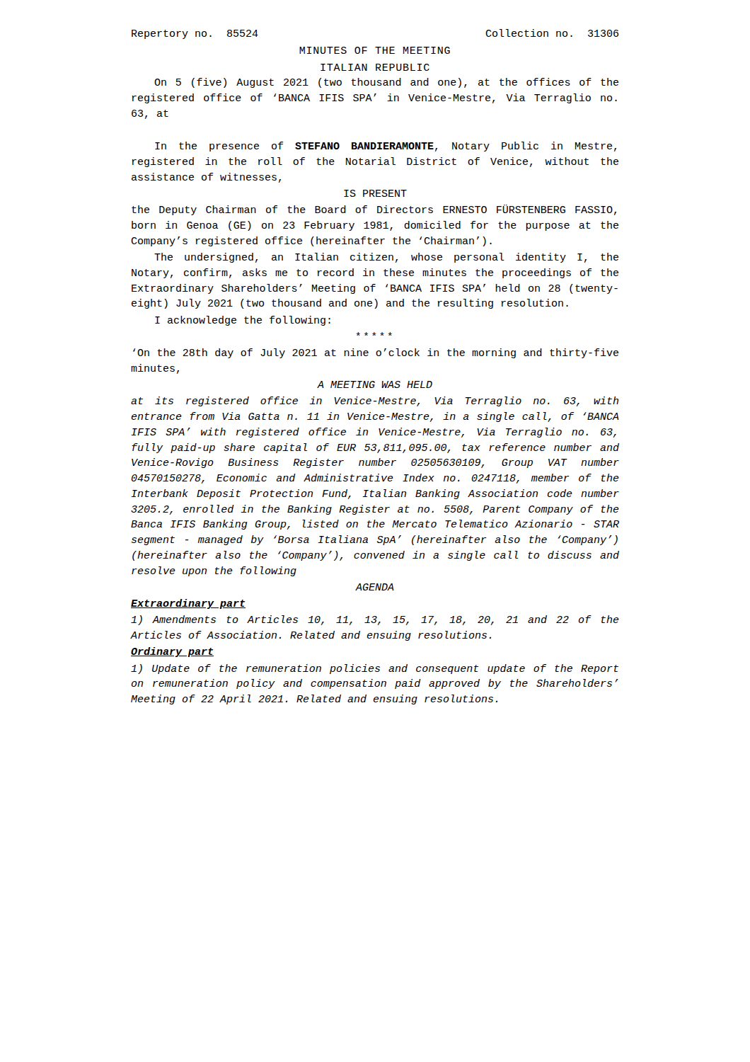Repertory no. 85524 Collection no. 31306
MINUTES OF THE MEETING
ITALIAN REPUBLIC
On 5 (five) August 2021 (two thousand and one), at the offices of the registered office of ‘BANCA IFIS SPA’ in Venice-Mestre, Via Terraglio no. 63, at
In the presence of STEFANO BANDIERAMONTE, Notary Public in Mestre, registered in the roll of the Notarial District of Venice, without the assistance of witnesses,
IS PRESENT
the Deputy Chairman of the Board of Directors ERNESTO FÜRSTENBERG FASSIO, born in Genoa (GE) on 23 February 1981, domiciled for the purpose at the Company’s registered office (hereinafter the ‘Chairman’).
The undersigned, an Italian citizen, whose personal identity I, the Notary, confirm, asks me to record in these minutes the proceedings of the Extraordinary Shareholders’ Meeting of ‘BANCA IFIS SPA’ held on 28 (twenty-eight) July 2021 (two thousand and one) and the resulting resolution.
I acknowledge the following:
*****
‘On the 28th day of July 2021 at nine o’clock in the morning and thirty-five minutes,
A MEETING WAS HELD
at its registered office in Venice-Mestre, Via Terraglio no. 63, with entrance from Via Gatta n. 11 in Venice-Mestre, in a single call, of ‘BANCA IFIS SPA’ with registered office in Venice-Mestre, Via Terraglio no. 63, fully paid-up share capital of EUR 53,811,095.00, tax reference number and Venice-Rovigo Business Register number 02505630109, Group VAT number 04570150278, Economic and Administrative Index no. 0247118, member of the Interbank Deposit Protection Fund, Italian Banking Association code number 3205.2, enrolled in the Banking Register at no. 5508, Parent Company of the Banca IFIS Banking Group, listed on the Mercato Telematico Azionario - STAR segment - managed by ‘Borsa Italiana SpA’ (hereinafter also the ‘Company’) (hereinafter also the ‘Company’), convened in a single call to discuss and resolve upon the following
AGENDA
Extraordinary part
1) Amendments to Articles 10, 11, 13, 15, 17, 18, 20, 21 and 22 of the Articles of Association. Related and ensuing resolutions.
Ordinary part
1) Update of the remuneration policies and consequent update of the Report on remuneration policy and compensation paid approved by the Shareholders’ Meeting of 22 April 2021. Related and ensuing resolutions.